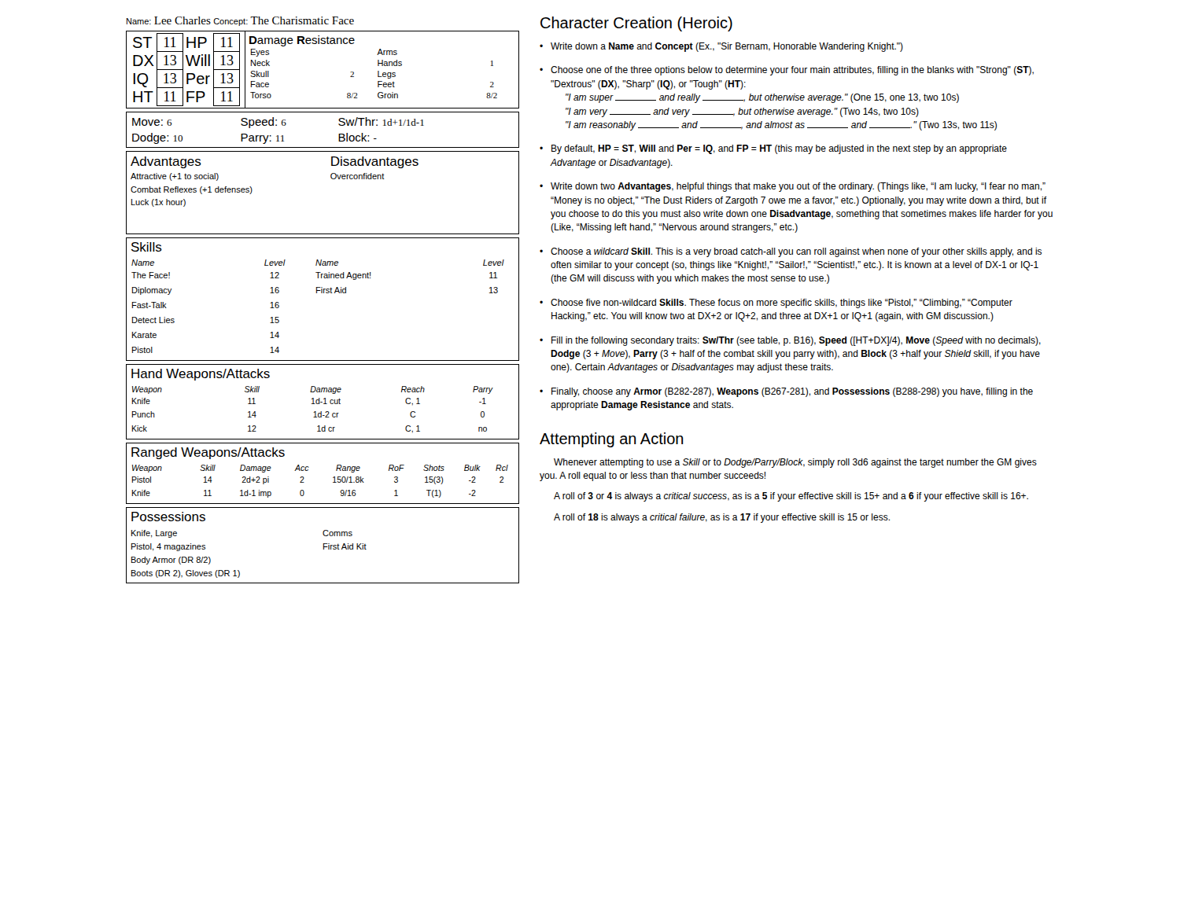Name: Lee Charles Concept: The Charismatic Face
| ST | 11 | HP | 11 |
| DX | 13 | Will | 13 |
| IQ | 13 | Per | 13 |
| HT | 11 | FP | 11 |
Damage Resistance
| Eyes | | Arms | |
| Neck | | Hands | 1 |
| Skull | 2 | Legs | |
| Face | | Feet | 2 |
| Torso | 8/2 | Groin | 8/2 |
| Move: 6 | Speed: 6 | Sw/Thr: 1d+1/1d-1 |
| Dodge: 10 | Parry: 11 | Block: - |
Advantages
Disadvantages
Attractive (+1 to social)
Combat Reflexes (+1 defenses)
Luck (1x hour)
Overconfident
Skills
| Name | Level | | Name | Level |
| --- | --- | --- | --- | --- |
| The Face! | 12 | | Trained Agent! | 11 |
| Diplomacy | 16 | | First Aid | 13 |
| Fast-Talk | 16 | | | |
| Detect Lies | 15 | | | |
| Karate | 14 | | | |
| Pistol | 14 | | | |
Hand Weapons/Attacks
| Weapon | Skill | Damage | Reach | Parry |
| --- | --- | --- | --- | --- |
| Knife | 11 | 1d-1 cut | C, 1 | -1 |
| Punch | 14 | 1d-2 cr | C | 0 |
| Kick | 12 | 1d cr | C, 1 | no |
Ranged Weapons/Attacks
| Weapon | Skill | Damage | Acc | Range | RoF | Shots | Bulk | Rcl |
| --- | --- | --- | --- | --- | --- | --- | --- | --- |
| Pistol | 14 | 2d+2 pi | 2 | 150/1.8k | 3 | 15(3) | -2 | 2 |
| Knife | 11 | 1d-1 imp | 0 | 9/16 | 1 | T(1) | -2 | |
Possessions
Knife, Large
Pistol, 4 magazines
Body Armor (DR 8/2)
Boots (DR 2), Gloves (DR 1)
Comms
First Aid Kit
Character Creation (Heroic)
Write down a Name and Concept (Ex., "Sir Bernam, Honorable Wandering Knight.")
Choose one of the three options below to determine your four main attributes, filling in the blanks with "Strong" (ST), "Dextrous" (DX), "Sharp" (IQ), or "Tough" (HT): "I am super and really , but otherwise average." (One 15, one 13, two 10s) "I am very and very , but otherwise average." (Two 14s, two 10s) "I am reasonably and , and almost as and ." (Two 13s, two 11s)
By default, HP = ST, Will and Per = IQ, and FP = HT (this may be adjusted in the next step by an appropriate Advantage or Disadvantage).
Write down two Advantages, helpful things that make you out of the ordinary. (Things like, “I am lucky, “I fear no man,” “Money is no object,” “The Dust Riders of Zargoth 7 owe me a favor,” etc.) Optionally, you may write down a third, but if you choose to do this you must also write down one Disadvantage, something that sometimes makes life harder for you (Like, “Missing left hand,” “Nervous around strangers,” etc.)
Choose a wildcard Skill. This is a very broad catch-all you can roll against when none of your other skills apply, and is often similar to your concept (so, things like “Knight!,” “Sailor!,” “Scientist!,” etc.). It is known at a level of DX-1 or IQ-1 (the GM will discuss with you which makes the most sense to use.)
Choose five non-wildcard Skills. These focus on more specific skills, things like “Pistol,” “Climbing,” “Computer Hacking,” etc. You will know two at DX+2 or IQ+2, and three at DX+1 or IQ+1 (again, with GM discussion.)
Fill in the following secondary traits: Sw/Thr (see table, p. B16), Speed ([HT+DX]/4), Move (Speed with no decimals), Dodge (3 + Move), Parry (3 + half of the combat skill you parry with), and Block (3 +half your Shield skill, if you have one). Certain Advantages or Disadvantages may adjust these traits.
Finally, choose any Armor (B282-287), Weapons (B267-281), and Possessions (B288-298) you have, filling in the appropriate Damage Resistance and stats.
Attempting an Action
Whenever attempting to use a Skill or to Dodge/Parry/Block, simply roll 3d6 against the target number the GM gives you. A roll equal to or less than that number succeeds!
A roll of 3 or 4 is always a critical success, as is a 5 if your effective skill is 15+ and a 6 if your effective skill is 16+.
A roll of 18 is always a critical failure, as is a 17 if your effective skill is 15 or less.